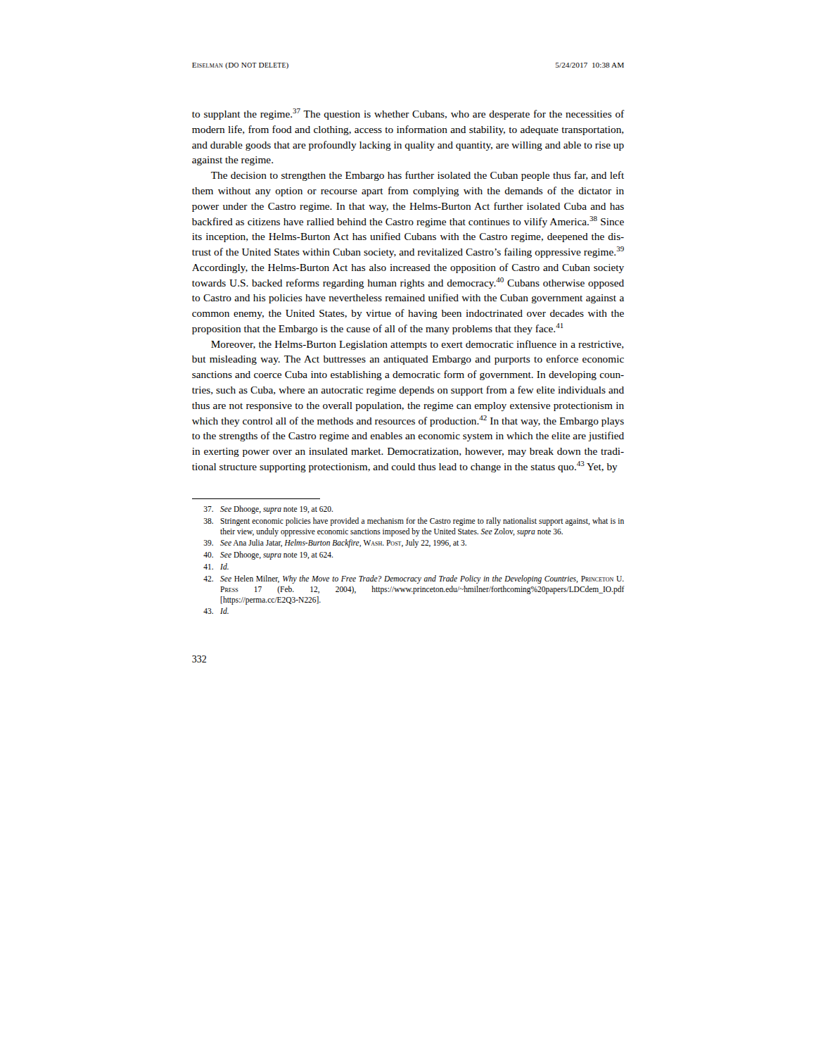Eiselman (DO NOT DELETE)
5/24/2017 10:38 AM
to supplant the regime.37 The question is whether Cubans, who are desperate for the necessities of modern life, from food and clothing, access to information and stability, to adequate transportation, and durable goods that are profoundly lacking in quality and quantity, are willing and able to rise up against the regime.
The decision to strengthen the Embargo has further isolated the Cuban people thus far, and left them without any option or recourse apart from complying with the demands of the dictator in power under the Castro regime. In that way, the Helms-Burton Act further isolated Cuba and has backfired as citizens have rallied behind the Castro regime that continues to vilify America.38 Since its inception, the Helms-Burton Act has unified Cubans with the Castro regime, deepened the distrust of the United States within Cuban society, and revitalized Castro’s failing oppressive regime.39 Accordingly, the Helms-Burton Act has also increased the opposition of Castro and Cuban society towards U.S. backed reforms regarding human rights and democracy.40 Cubans otherwise opposed to Castro and his policies have nevertheless remained unified with the Cuban government against a common enemy, the United States, by virtue of having been indoctrinated over decades with the proposition that the Embargo is the cause of all of the many problems that they face.41
Moreover, the Helms-Burton Legislation attempts to exert democratic influence in a restrictive, but misleading way. The Act buttresses an antiquated Embargo and purports to enforce economic sanctions and coerce Cuba into establishing a democratic form of government. In developing countries, such as Cuba, where an autocratic regime depends on support from a few elite individuals and thus are not responsive to the overall population, the regime can employ extensive protectionism in which they control all of the methods and resources of production.42 In that way, the Embargo plays to the strengths of the Castro regime and enables an economic system in which the elite are justified in exerting power over an insulated market. Democratization, however, may break down the traditional structure supporting protectionism, and could thus lead to change in the status quo.43 Yet, by
37.
See Dhooge, supra note 19, at 620.
38.
Stringent economic policies have provided a mechanism for the Castro regime to rally nationalist support against, what is in their view, unduly oppressive economic sanctions imposed by the United States. See Zolov, supra note 36.
39.
See Ana Julia Jatar, Helms-Burton Backfire, Wash. Post, July 22, 1996, at 3.
40.
See Dhooge, supra note 19, at 624.
41.
Id.
42.
See Helen Milner, Why the Move to Free Trade? Democracy and Trade Policy in the Developing Countries, Princeton U. Press 17 (Feb. 12, 2004), https://www.princeton.edu/~hmilner/forthcoming%20papers/LDCdem_IO.pdf [https://perma.cc/E2Q3-N226].
43.
Id.
332